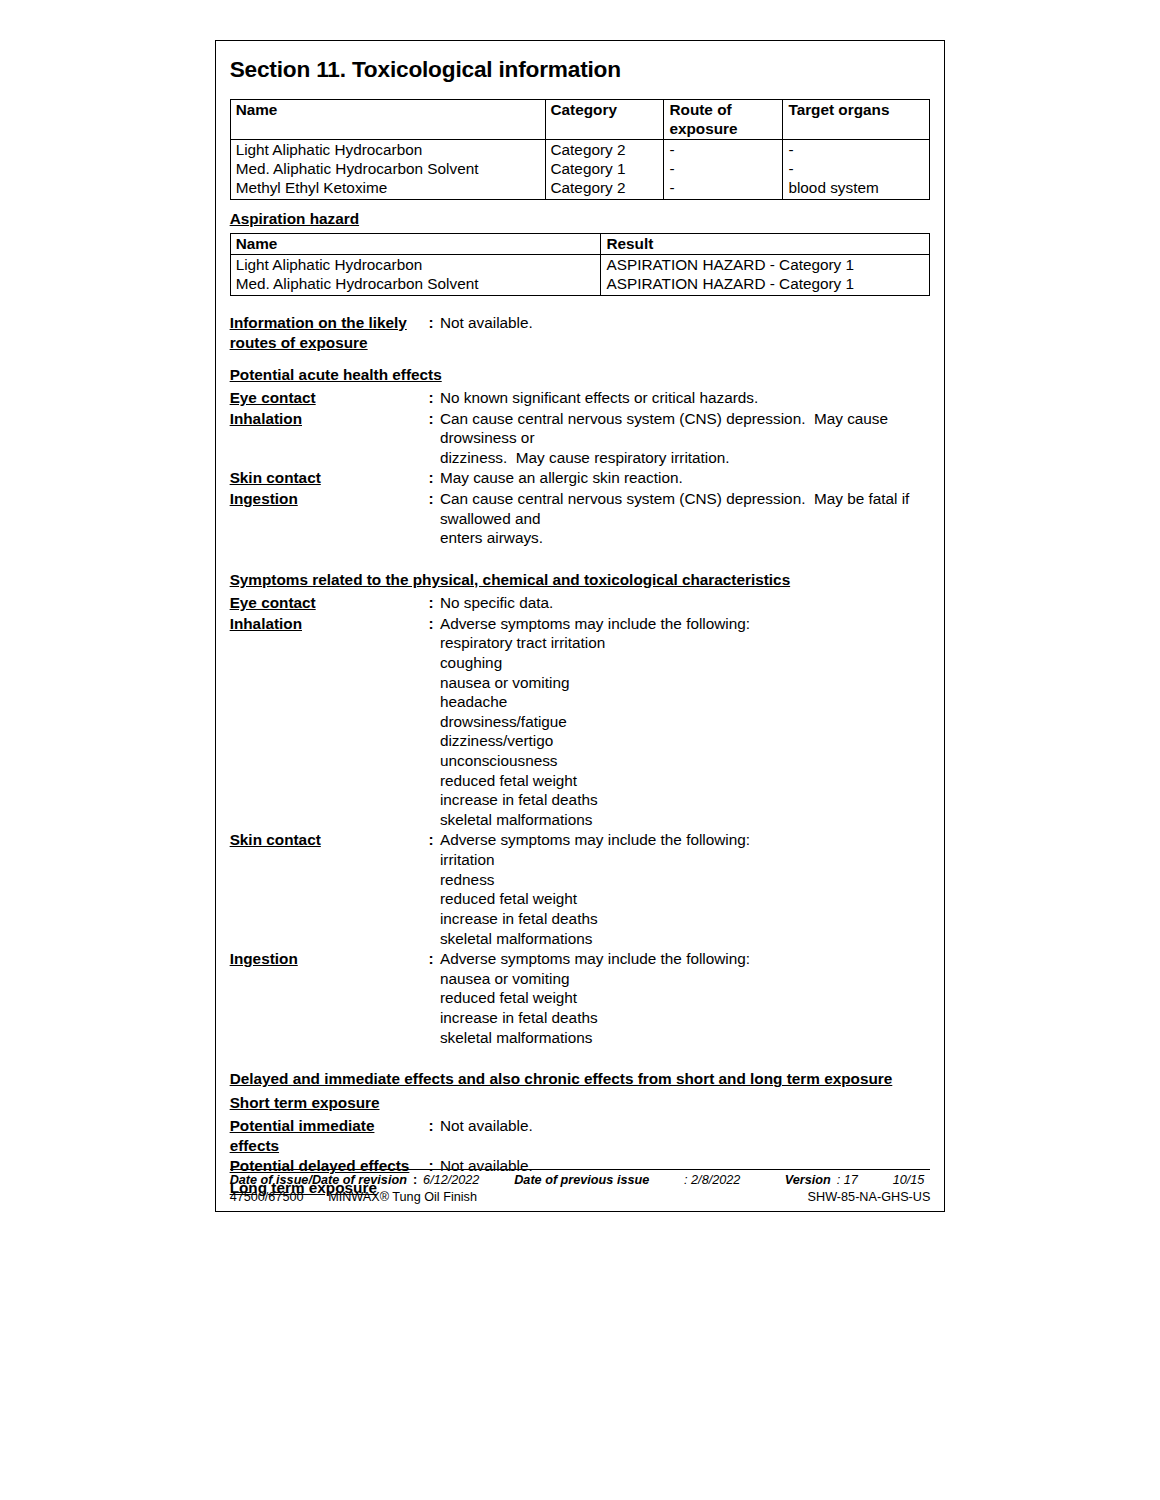Section 11. Toxicological information
| Name | Category | Route of exposure | Target organs |
| --- | --- | --- | --- |
| Light Aliphatic Hydrocarbon Med. Aliphatic Hydrocarbon Solvent Methyl Ethyl Ketoxime | Category 2 Category 1 Category 2 | - - - | - - blood system |
Aspiration hazard
| Name | Result |
| --- | --- |
| Light Aliphatic Hydrocarbon Med. Aliphatic Hydrocarbon Solvent | ASPIRATION HAZARD - Category 1 ASPIRATION HAZARD - Category 1 |
Information on the likely
routes of exposure
:
Not available.
Potential acute health effects
Eye contact
:
No known significant effects or critical hazards.
Inhalation
:
Can cause central nervous system (CNS) depression. May cause drowsiness or
dizziness. May cause respiratory irritation.
Skin contact
:
May cause an allergic skin reaction.
Ingestion
:
Can cause central nervous system (CNS) depression. May be fatal if swallowed and
enters airways.
Symptoms related to the physical, chemical and toxicological characteristics
Eye contact
:
No specific data.
Inhalation
:
Adverse symptoms may include the following:
respiratory tract irritation
coughing
nausea or vomiting
headache
drowsiness/fatigue
dizziness/vertigo
unconsciousness
reduced fetal weight
increase in fetal deaths
skeletal malformations
Skin contact
:
Adverse symptoms may include the following:
irritation
redness
reduced fetal weight
increase in fetal deaths
skeletal malformations
Ingestion
:
Adverse symptoms may include the following:
nausea or vomiting
reduced fetal weight
increase in fetal deaths
skeletal malformations
Delayed and immediate effects and also chronic effects from short and long term exposure
Short term exposure
Potential immediate
effects
:
Not available.
Potential delayed effects
:
Not available.
Long term exposure
Date of issue/Date of revision : 6/12/2022 Date of previous issue : 2/8/2022 Version : 17 10/15
47500/67500 MINWAX® Tung Oil Finish SHW-85-NA-GHS-US